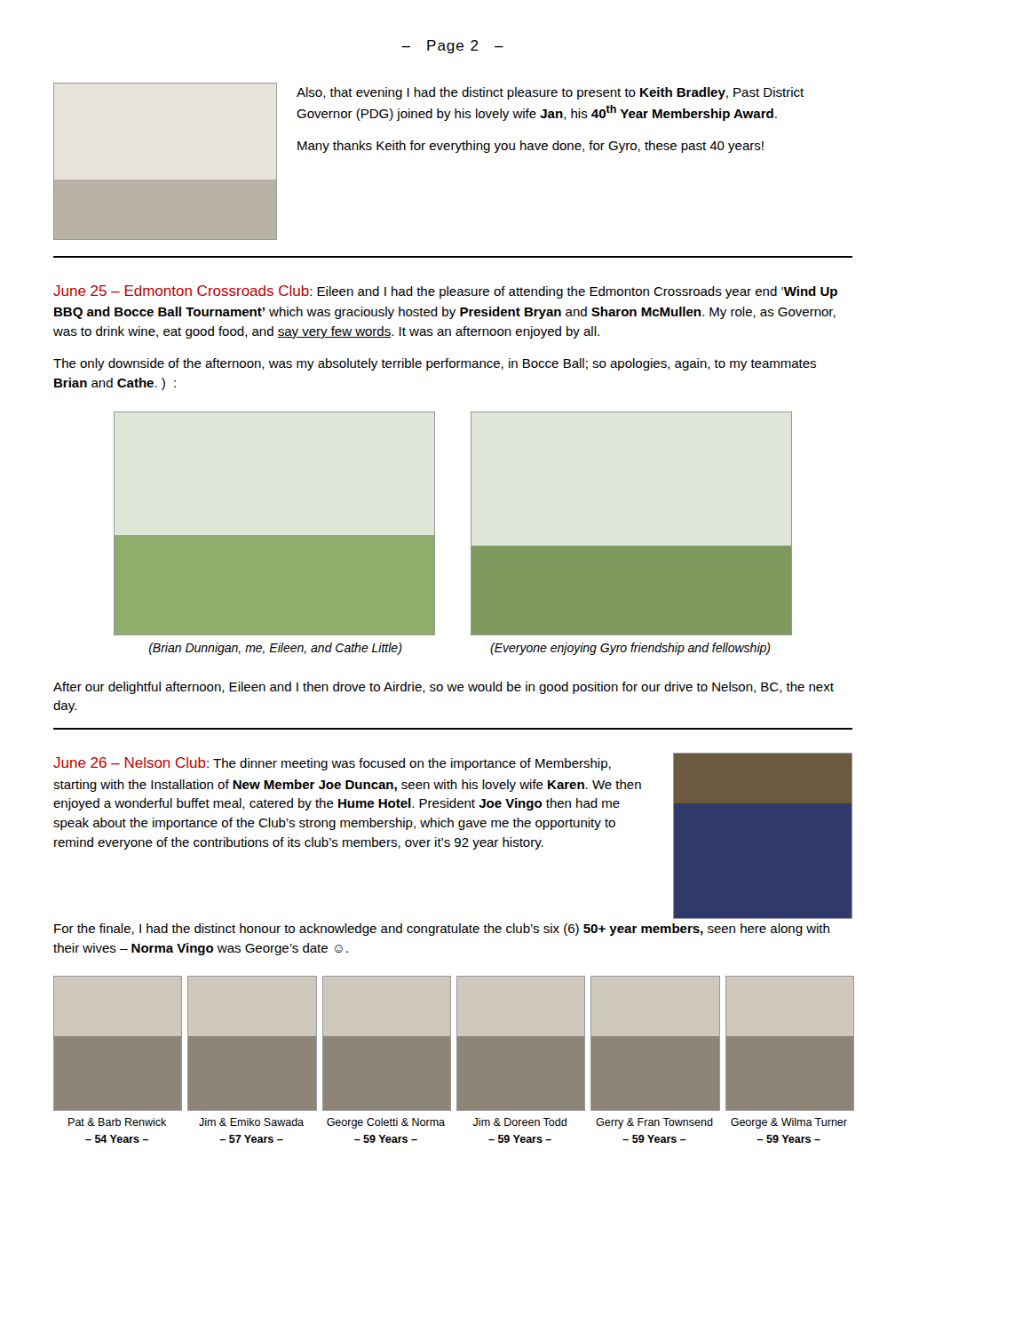– Page 2 –
Also, that evening I had the distinct pleasure to present to Keith Bradley, Past District Governor (PDG) joined by his lovely wife Jan, his 40th Year Membership Award.
Many thanks Keith for everything you have done, for Gyro, these past 40 years!
June 25 – Edmonton Crossroads Club: Eileen and I had the pleasure of attending the Edmonton Crossroads year end ‘Wind Up BBQ and Bocce Ball Tournament’ which was graciously hosted by President Bryan and Sharon McMullen. My role, as Governor, was to drink wine, eat good food, and say very few words. It was an afternoon enjoyed by all.
The only downside of the afternoon, was my absolutely terrible performance, in Bocce Ball; so apologies, again, to my teammates Brian and Cathe. ) :
(Brian Dunnigan, me, Eileen, and Cathe Little)
(Everyone enjoying Gyro friendship and fellowship)
After our delightful afternoon, Eileen and I then drove to Airdrie, so we would be in good position for our drive to Nelson, BC, the next day.
June 26 – Nelson Club: The dinner meeting was focused on the importance of Membership, starting with the Installation of New Member Joe Duncan, seen with his lovely wife Karen. We then enjoyed a wonderful buffet meal, catered by the Hume Hotel. President Joe Vingo then had me speak about the importance of the Club’s strong membership, which gave me the opportunity to remind everyone of the contributions of its club’s members, over it’s 92 year history.
For the finale, I had the distinct honour to acknowledge and congratulate the club’s six (6) 50+ year members, seen here along with their wives – Norma Vingo was George’s date ☺.
Pat & Barb Renwick
– 54 Years –
Jim & Emiko Sawada
– 57 Years –
George Coletti & Norma
– 59 Years –
Jim & Doreen Todd
– 59 Years –
Gerry & Fran Townsend
– 59 Years –
George & Wilma Turner
– 59 Years –